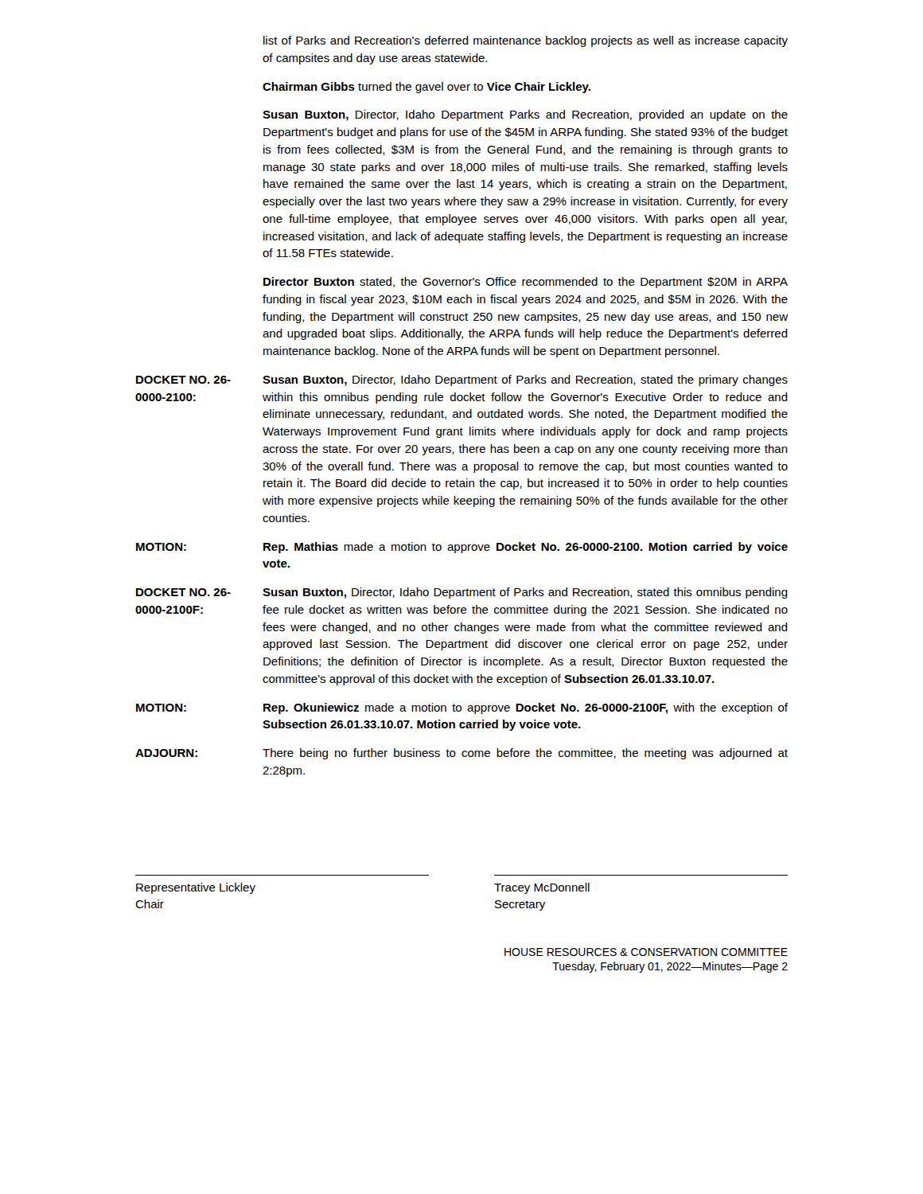list of Parks and Recreation's deferred maintenance backlog projects as well as increase capacity of campsites and day use areas statewide.
Chairman Gibbs turned the gavel over to Vice Chair Lickley.
Susan Buxton, Director, Idaho Department Parks and Recreation, provided an update on the Department's budget and plans for use of the $45M in ARPA funding. She stated 93% of the budget is from fees collected, $3M is from the General Fund, and the remaining is through grants to manage 30 state parks and over 18,000 miles of multi-use trails. She remarked, staffing levels have remained the same over the last 14 years, which is creating a strain on the Department, especially over the last two years where they saw a 29% increase in visitation. Currently, for every one full-time employee, that employee serves over 46,000 visitors. With parks open all year, increased visitation, and lack of adequate staffing levels, the Department is requesting an increase of 11.58 FTEs statewide.
Director Buxton stated, the Governor's Office recommended to the Department $20M in ARPA funding in fiscal year 2023, $10M each in fiscal years 2024 and 2025, and $5M in 2026. With the funding, the Department will construct 250 new campsites, 25 new day use areas, and 150 new and upgraded boat slips. Additionally, the ARPA funds will help reduce the Department's deferred maintenance backlog. None of the ARPA funds will be spent on Department personnel.
DOCKET NO. 26-0000-2100:
Susan Buxton, Director, Idaho Department of Parks and Recreation, stated the primary changes within this omnibus pending rule docket follow the Governor's Executive Order to reduce and eliminate unnecessary, redundant, and outdated words. She noted, the Department modified the Waterways Improvement Fund grant limits where individuals apply for dock and ramp projects across the state. For over 20 years, there has been a cap on any one county receiving more than 30% of the overall fund. There was a proposal to remove the cap, but most counties wanted to retain it. The Board did decide to retain the cap, but increased it to 50% in order to help counties with more expensive projects while keeping the remaining 50% of the funds available for the other counties.
MOTION:
Rep. Mathias made a motion to approve Docket No. 26-0000-2100. Motion carried by voice vote.
DOCKET NO. 26-0000-2100F:
Susan Buxton, Director, Idaho Department of Parks and Recreation, stated this omnibus pending fee rule docket as written was before the committee during the 2021 Session. She indicated no fees were changed, and no other changes were made from what the committee reviewed and approved last Session. The Department did discover one clerical error on page 252, under Definitions; the definition of Director is incomplete. As a result, Director Buxton requested the committee's approval of this docket with the exception of Subsection 26.01.33.10.07.
MOTION:
Rep. Okuniewicz made a motion to approve Docket No. 26-0000-2100F, with the exception of Subsection 26.01.33.10.07. Motion carried by voice vote.
ADJOURN:
There being no further business to come before the committee, the meeting was adjourned at 2:28pm.
Representative Lickley
Chair
Tracey McDonnell
Secretary
HOUSE RESOURCES & CONSERVATION COMMITTEE
Tuesday, February 01, 2022—Minutes—Page 2